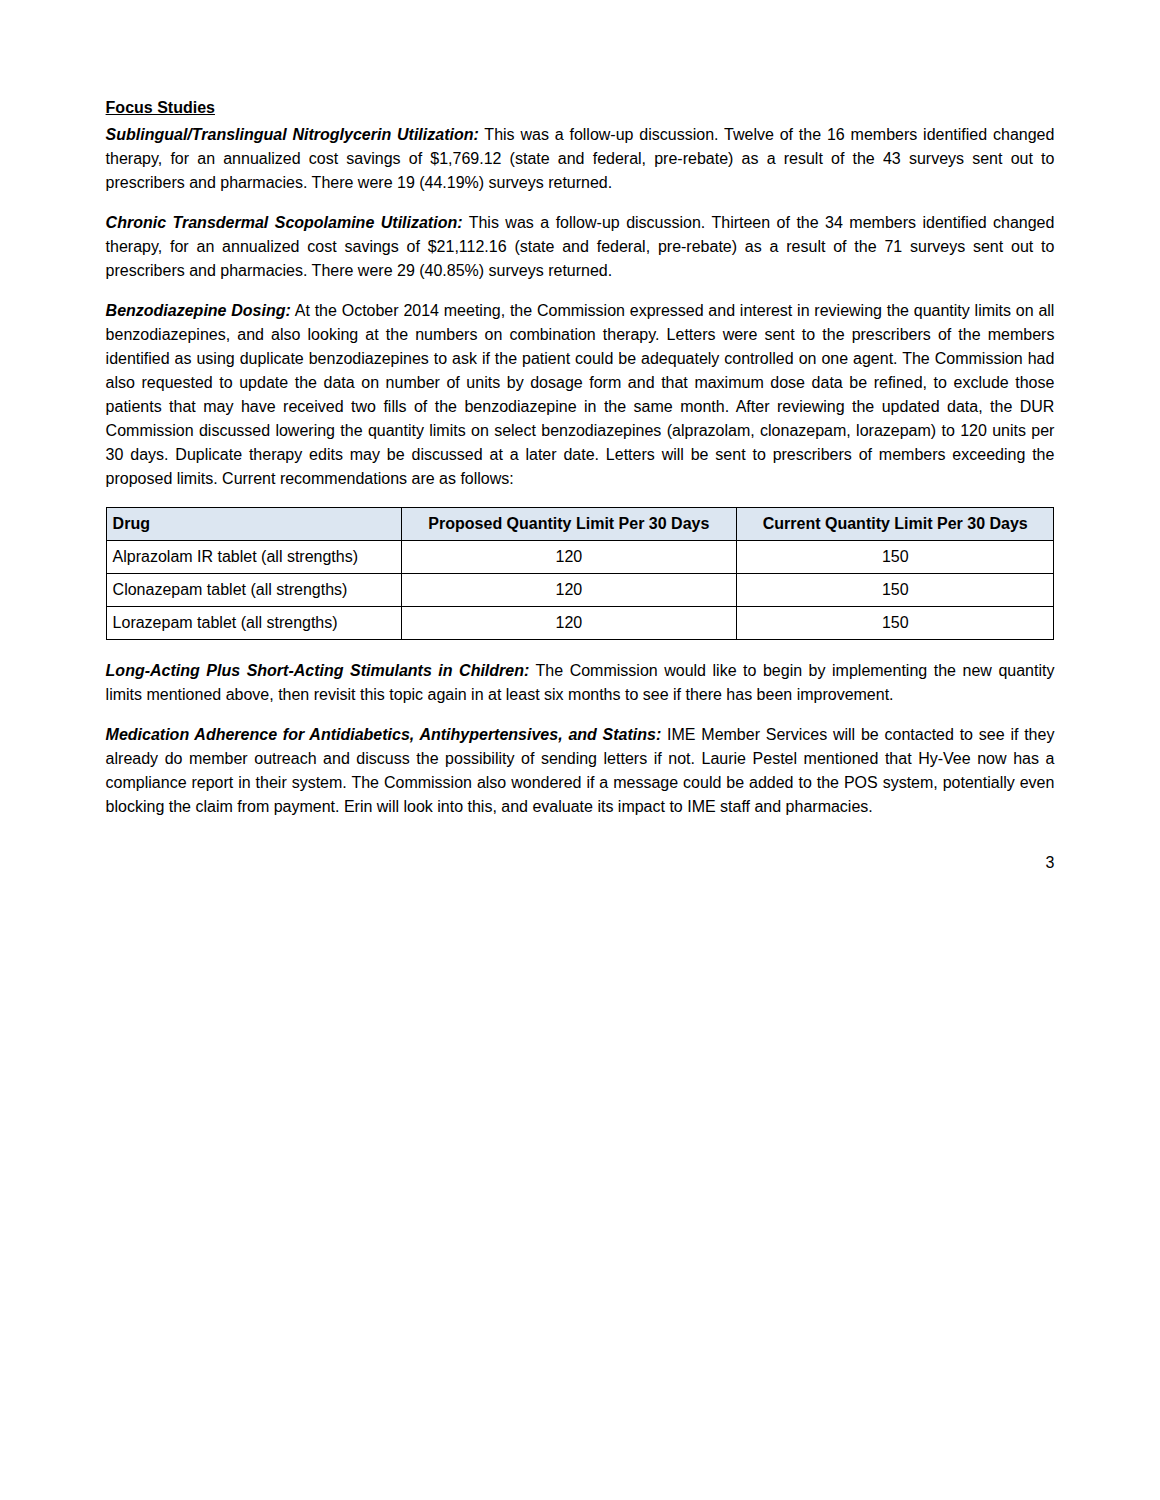Focus Studies
Sublingual/Translingual Nitroglycerin Utilization: This was a follow-up discussion. Twelve of the 16 members identified changed therapy, for an annualized cost savings of $1,769.12 (state and federal, pre-rebate) as a result of the 43 surveys sent out to prescribers and pharmacies. There were 19 (44.19%) surveys returned.
Chronic Transdermal Scopolamine Utilization: This was a follow-up discussion. Thirteen of the 34 members identified changed therapy, for an annualized cost savings of $21,112.16 (state and federal, pre-rebate) as a result of the 71 surveys sent out to prescribers and pharmacies. There were 29 (40.85%) surveys returned.
Benzodiazepine Dosing: At the October 2014 meeting, the Commission expressed and interest in reviewing the quantity limits on all benzodiazepines, and also looking at the numbers on combination therapy. Letters were sent to the prescribers of the members identified as using duplicate benzodiazepines to ask if the patient could be adequately controlled on one agent. The Commission had also requested to update the data on number of units by dosage form and that maximum dose data be refined, to exclude those patients that may have received two fills of the benzodiazepine in the same month. After reviewing the updated data, the DUR Commission discussed lowering the quantity limits on select benzodiazepines (alprazolam, clonazepam, lorazepam) to 120 units per 30 days. Duplicate therapy edits may be discussed at a later date. Letters will be sent to prescribers of members exceeding the proposed limits. Current recommendations are as follows:
| Drug | Proposed Quantity Limit Per 30 Days | Current Quantity Limit Per 30 Days |
| --- | --- | --- |
| Alprazolam IR tablet (all strengths) | 120 | 150 |
| Clonazepam tablet (all strengths) | 120 | 150 |
| Lorazepam tablet (all strengths) | 120 | 150 |
Long-Acting Plus Short-Acting Stimulants in Children: The Commission would like to begin by implementing the new quantity limits mentioned above, then revisit this topic again in at least six months to see if there has been improvement.
Medication Adherence for Antidiabetics, Antihypertensives, and Statins: IME Member Services will be contacted to see if they already do member outreach and discuss the possibility of sending letters if not. Laurie Pestel mentioned that Hy-Vee now has a compliance report in their system. The Commission also wondered if a message could be added to the POS system, potentially even blocking the claim from payment. Erin will look into this, and evaluate its impact to IME staff and pharmacies.
3